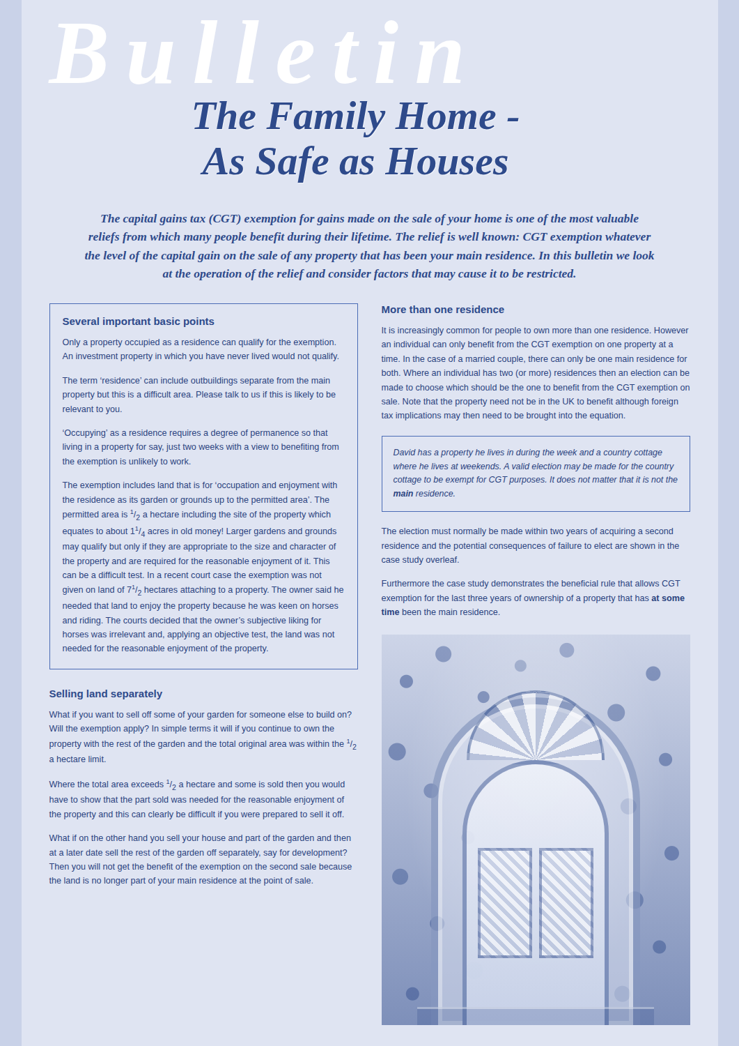Bulletin
The Family Home - As Safe as Houses
The capital gains tax (CGT) exemption for gains made on the sale of your home is one of the most valuable reliefs from which many people benefit during their lifetime. The relief is well known: CGT exemption whatever the level of the capital gain on the sale of any property that has been your main residence. In this bulletin we look at the operation of the relief and consider factors that may cause it to be restricted.
Several important basic points
Only a property occupied as a residence can qualify for the exemption. An investment property in which you have never lived would not qualify.
The term ‘residence’ can include outbuildings separate from the main property but this is a difficult area. Please talk to us if this is likely to be relevant to you.
‘Occupying’ as a residence requires a degree of permanence so that living in a property for say, just two weeks with a view to benefiting from the exemption is unlikely to work.
The exemption includes land that is for ‘occupation and enjoyment with the residence as its garden or grounds up to the permitted area’. The permitted area is 1/2 a hectare including the site of the property which equates to about 11/4 acres in old money! Larger gardens and grounds may qualify but only if they are appropriate to the size and character of the property and are required for the reasonable enjoyment of it. This can be a difficult test. In a recent court case the exemption was not given on land of 71/2 hectares attaching to a property. The owner said he needed that land to enjoy the property because he was keen on horses and riding. The courts decided that the owner’s subjective liking for horses was irrelevant and, applying an objective test, the land was not needed for the reasonable enjoyment of the property.
Selling land separately
What if you want to sell off some of your garden for someone else to build on? Will the exemption apply? In simple terms it will if you continue to own the property with the rest of the garden and the total original area was within the 1/2 a hectare limit.
Where the total area exceeds 1/2 a hectare and some is sold then you would have to show that the part sold was needed for the reasonable enjoyment of the property and this can clearly be difficult if you were prepared to sell it off.
What if on the other hand you sell your house and part of the garden and then at a later date sell the rest of the garden off separately, say for development? Then you will not get the benefit of the exemption on the second sale because the land is no longer part of your main residence at the point of sale.
More than one residence
It is increasingly common for people to own more than one residence. However an individual can only benefit from the CGT exemption on one property at a time. In the case of a married couple, there can only be one main residence for both. Where an individual has two (or more) residences then an election can be made to choose which should be the one to benefit from the CGT exemption on sale. Note that the property need not be in the UK to benefit although foreign tax implications may then need to be brought into the equation.
David has a property he lives in during the week and a country cottage where he lives at weekends. A valid election may be made for the country cottage to be exempt for CGT purposes. It does not matter that it is not the main residence.
The election must normally be made within two years of acquiring a second residence and the potential consequences of failure to elect are shown in the case study overleaf.
Furthermore the case study demonstrates the beneficial rule that allows CGT exemption for the last three years of ownership of a property that has at some time been the main residence.